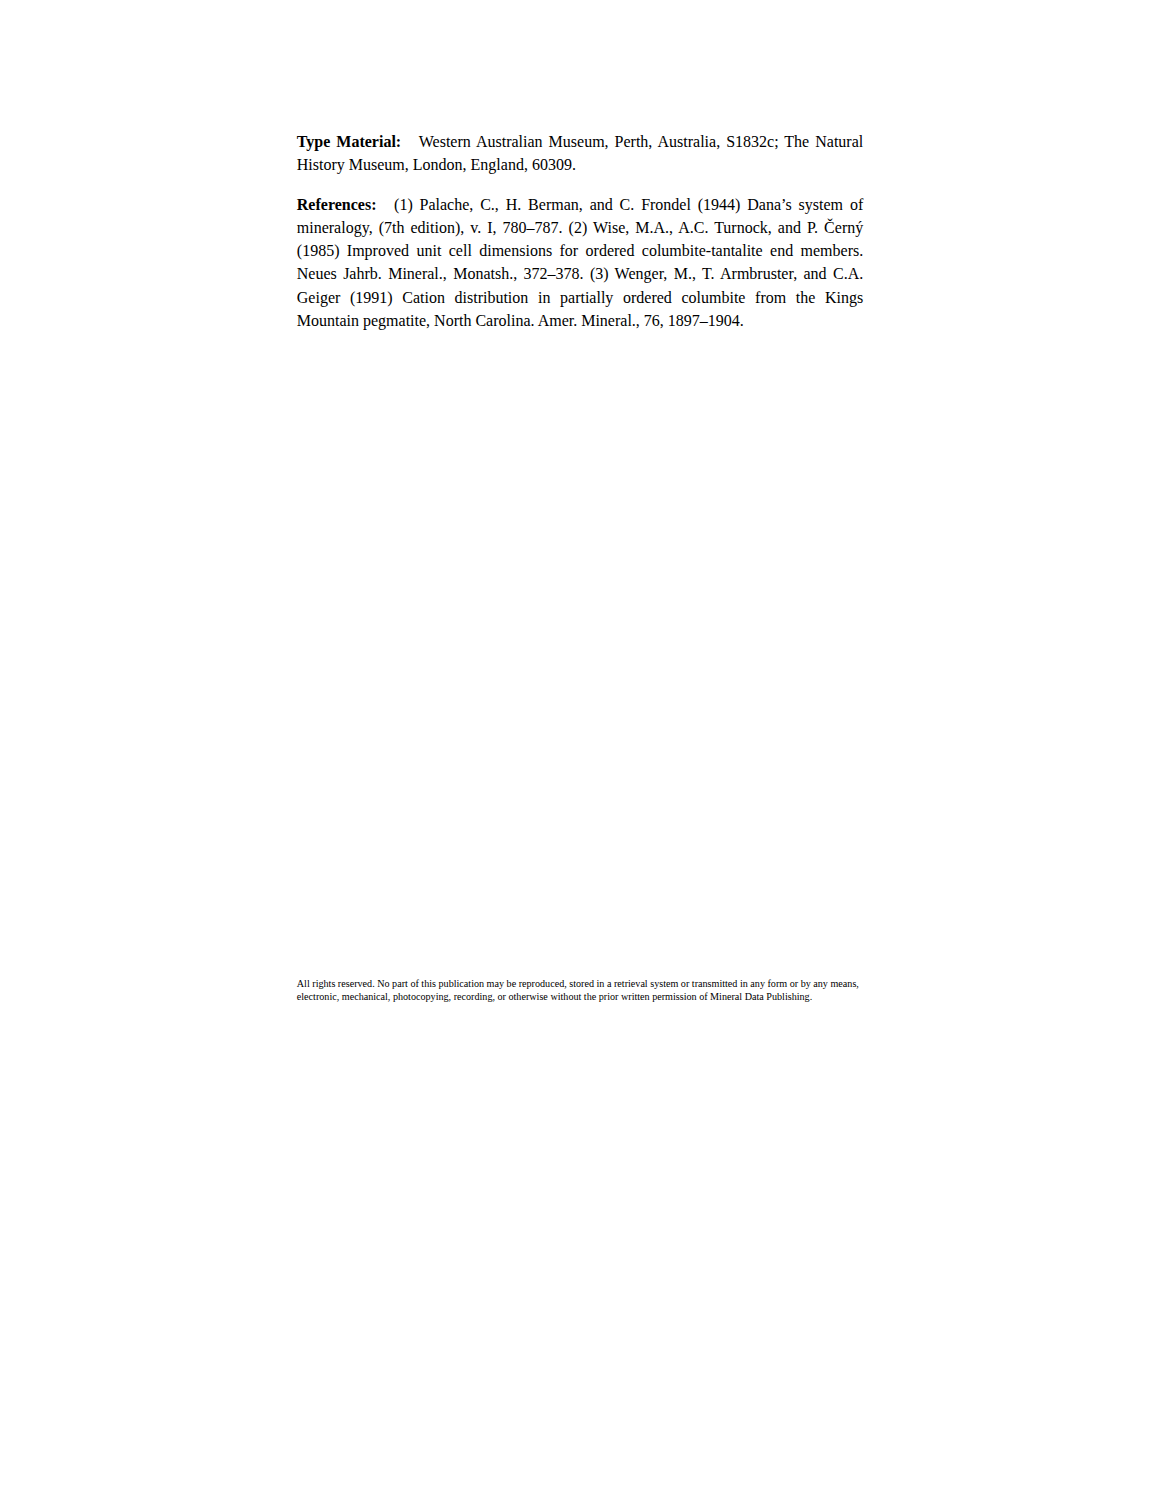Type Material: Western Australian Museum, Perth, Australia, S1832c; The Natural History Museum, London, England, 60309.
References: (1) Palache, C., H. Berman, and C. Frondel (1944) Dana’s system of mineralogy, (7th edition), v. I, 780–787. (2) Wise, M.A., A.C. Turnock, and P. Černý (1985) Improved unit cell dimensions for ordered columbite-tantalite end members. Neues Jahrb. Mineral., Monatsh., 372–378. (3) Wenger, M., T. Armbruster, and C.A. Geiger (1991) Cation distribution in partially ordered columbite from the Kings Mountain pegmatite, North Carolina. Amer. Mineral., 76, 1897–1904.
All rights reserved. No part of this publication may be reproduced, stored in a retrieval system or transmitted in any form or by any means, electronic, mechanical, photocopying, recording, or otherwise without the prior written permission of Mineral Data Publishing.